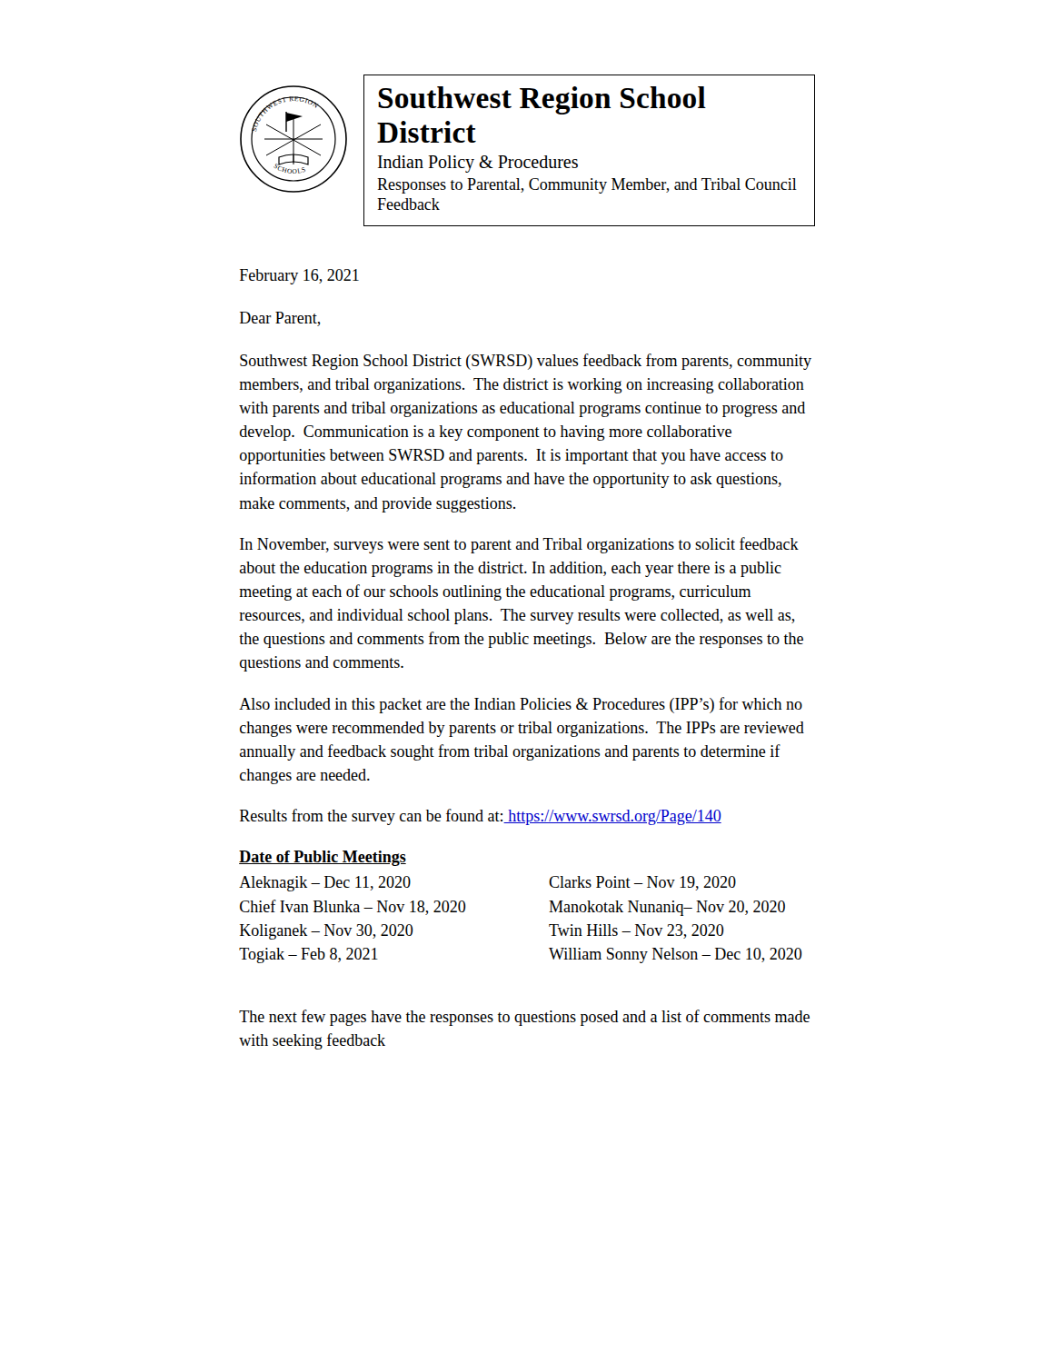SOUTHWEST REGION SCHOOLS
Southwest Region School District
Indian Policy & Procedures
Responses to Parental, Community Member, and Tribal Council Feedback
February 16, 2021
Dear Parent,
Southwest Region School District (SWRSD) values feedback from parents, community members, and tribal organizations. The district is working on increasing collaboration with parents and tribal organizations as educational programs continue to progress and develop. Communication is a key component to having more collaborative opportunities between SWRSD and parents. It is important that you have access to information about educational programs and have the opportunity to ask questions, make comments, and provide suggestions.
In November, surveys were sent to parent and Tribal organizations to solicit feedback about the education programs in the district. In addition, each year there is a public meeting at each of our schools outlining the educational programs, curriculum resources, and individual school plans. The survey results were collected, as well as, the questions and comments from the public meetings. Below are the responses to the questions and comments.
Also included in this packet are the Indian Policies & Procedures (IPP’s) for which no changes were recommended by parents or tribal organizations. The IPPs are reviewed annually and feedback sought from tribal organizations and parents to determine if changes are needed.
Results from the survey can be found at: https://www.swrsd.org/Page/140
Date of Public Meetings
| Aleknagik – Dec 11, 2020 | Clarks Point – Nov 19, 2020 |
| Chief Ivan Blunka – Nov 18, 2020 | Manokotak Nunaniq– Nov 20, 2020 |
| Koliganek – Nov 30, 2020 | Twin Hills – Nov 23, 2020 |
| Togiak – Feb 8, 2021 | William Sonny Nelson – Dec 10, 2020 |
The next few pages have the responses to questions posed and a list of comments made with seeking feedback